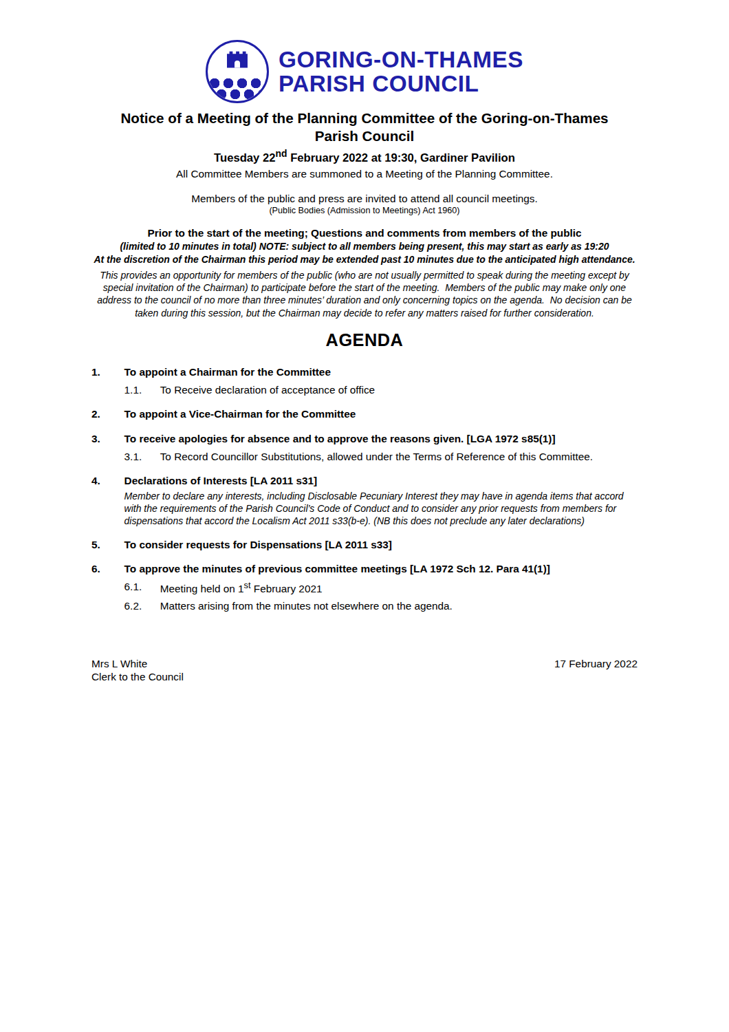GORING-ON-THAMES
PARISH COUNCIL
Notice of a Meeting of the Planning Committee of the Goring-on-Thames
Parish Council
Tuesday 22nd February 2022 at 19:30, Gardiner Pavilion
All Committee Members are summoned to a Meeting of the Planning Committee.
Members of the public and press are invited to attend all council meetings.
(Public Bodies (Admission to Meetings) Act 1960)
Prior to the start of the meeting; Questions and comments from members of the public
(limited to 10 minutes in total) NOTE: subject to all members being present, this may start as early as 19:20
At the discretion of the Chairman this period may be extended past 10 minutes due to the anticipated high attendance.
This provides an opportunity for members of the public (who are not usually permitted to speak during the meeting except by special invitation of the Chairman) to participate before the start of the meeting. Members of the public may make only one address to the council of no more than three minutes’ duration and only concerning topics on the agenda. No decision can be taken during this session, but the Chairman may decide to refer any matters raised for further consideration.
AGENDA
To appoint a Chairman for the Committee
To Receive declaration of acceptance of office
To appoint a Vice-Chairman for the Committee
To receive apologies for absence and to approve the reasons given. [LGA 1972 s85(1)]
To Record Councillor Substitutions, allowed under the Terms of Reference of this Committee.
Declarations of Interests [LA 2011 s31] Member to declare any interests, including Disclosable Pecuniary Interest they may have in agenda items that accord with the requirements of the Parish Council’s Code of Conduct and to consider any prior requests from members for dispensations that accord the Localism Act 2011 s33(b-e). (NB this does not preclude any later declarations)
To consider requests for Dispensations [LA 2011 s33]
To approve the minutes of previous committee meetings [LA 1972 Sch 12. Para 41(1)]
Meeting held on 1st February 2021
Matters arising from the minutes not elsewhere on the agenda.
Mrs L White
Clerk to the Council
17 February 2022